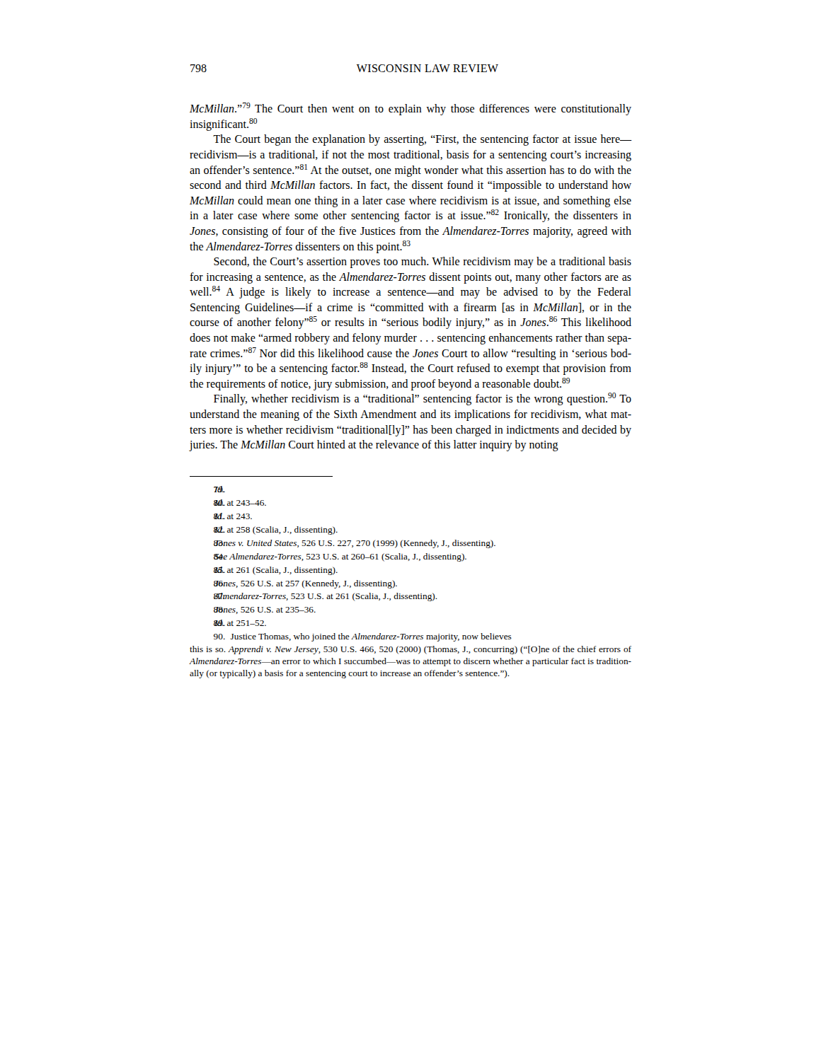798 WISCONSIN LAW REVIEW
McMillan.”79 The Court then went on to explain why those differences were constitutionally insignificant.80
The Court began the explanation by asserting, “First, the sentencing factor at issue here—recidivism—is a traditional, if not the most traditional, basis for a sentencing court’s increasing an offender’s sentence.”81 At the outset, one might wonder what this assertion has to do with the second and third McMillan factors. In fact, the dissent found it “impossible to understand how McMillan could mean one thing in a later case where recidivism is at issue, and something else in a later case where some other sentencing factor is at issue.”82 Ironically, the dissenters in Jones, consisting of four of the five Justices from the Almendarez-Torres majority, agreed with the Almendarez-Torres dissenters on this point.83
Second, the Court’s assertion proves too much. While recidivism may be a traditional basis for increasing a sentence, as the Almendarez-Torres dissent points out, many other factors are as well.84 A judge is likely to increase a sentence—and may be advised to by the Federal Sentencing Guidelines—if a crime is “committed with a firearm [as in McMillan], or in the course of another felony”85 or results in “serious bodily injury,” as in Jones.86 This likelihood does not make “armed robbery and felony murder . . . sentencing enhancements rather than separate crimes.”87 Nor did this likelihood cause the Jones Court to allow “resulting in ‘serious bodily injury’” to be a sentencing factor.88 Instead, the Court refused to exempt that provision from the requirements of notice, jury submission, and proof beyond a reasonable doubt.89
Finally, whether recidivism is a “traditional” sentencing factor is the wrong question.90 To understand the meaning of the Sixth Amendment and its implications for recidivism, what matters more is whether recidivism “traditional[ly]” has been charged in indictments and decided by juries. The McMillan Court hinted at the relevance of this latter inquiry by noting
79. Id.
80. Id. at 243–46.
81. Id. at 243.
82. Id. at 258 (Scalia, J., dissenting).
83. Jones v. United States, 526 U.S. 227, 270 (1999) (Kennedy, J., dissenting).
84. See Almendarez-Torres, 523 U.S. at 260–61 (Scalia, J., dissenting).
85. Id. at 261 (Scalia, J., dissenting).
86. Jones, 526 U.S. at 257 (Kennedy, J., dissenting).
87. Almendarez-Torres, 523 U.S. at 261 (Scalia, J., dissenting).
88. Jones, 526 U.S. at 235–36.
89. Id. at 251–52.
90. Justice Thomas, who joined the Almendarez-Torres majority, now believes this is so. Apprendi v. New Jersey, 530 U.S. 466, 520 (2000) (Thomas, J., concurring) (“[O]ne of the chief errors of Almendarez-Torres—an error to which I succumbed—was to attempt to discern whether a particular fact is traditionally (or typically) a basis for a sentencing court to increase an offender’s sentence.”).